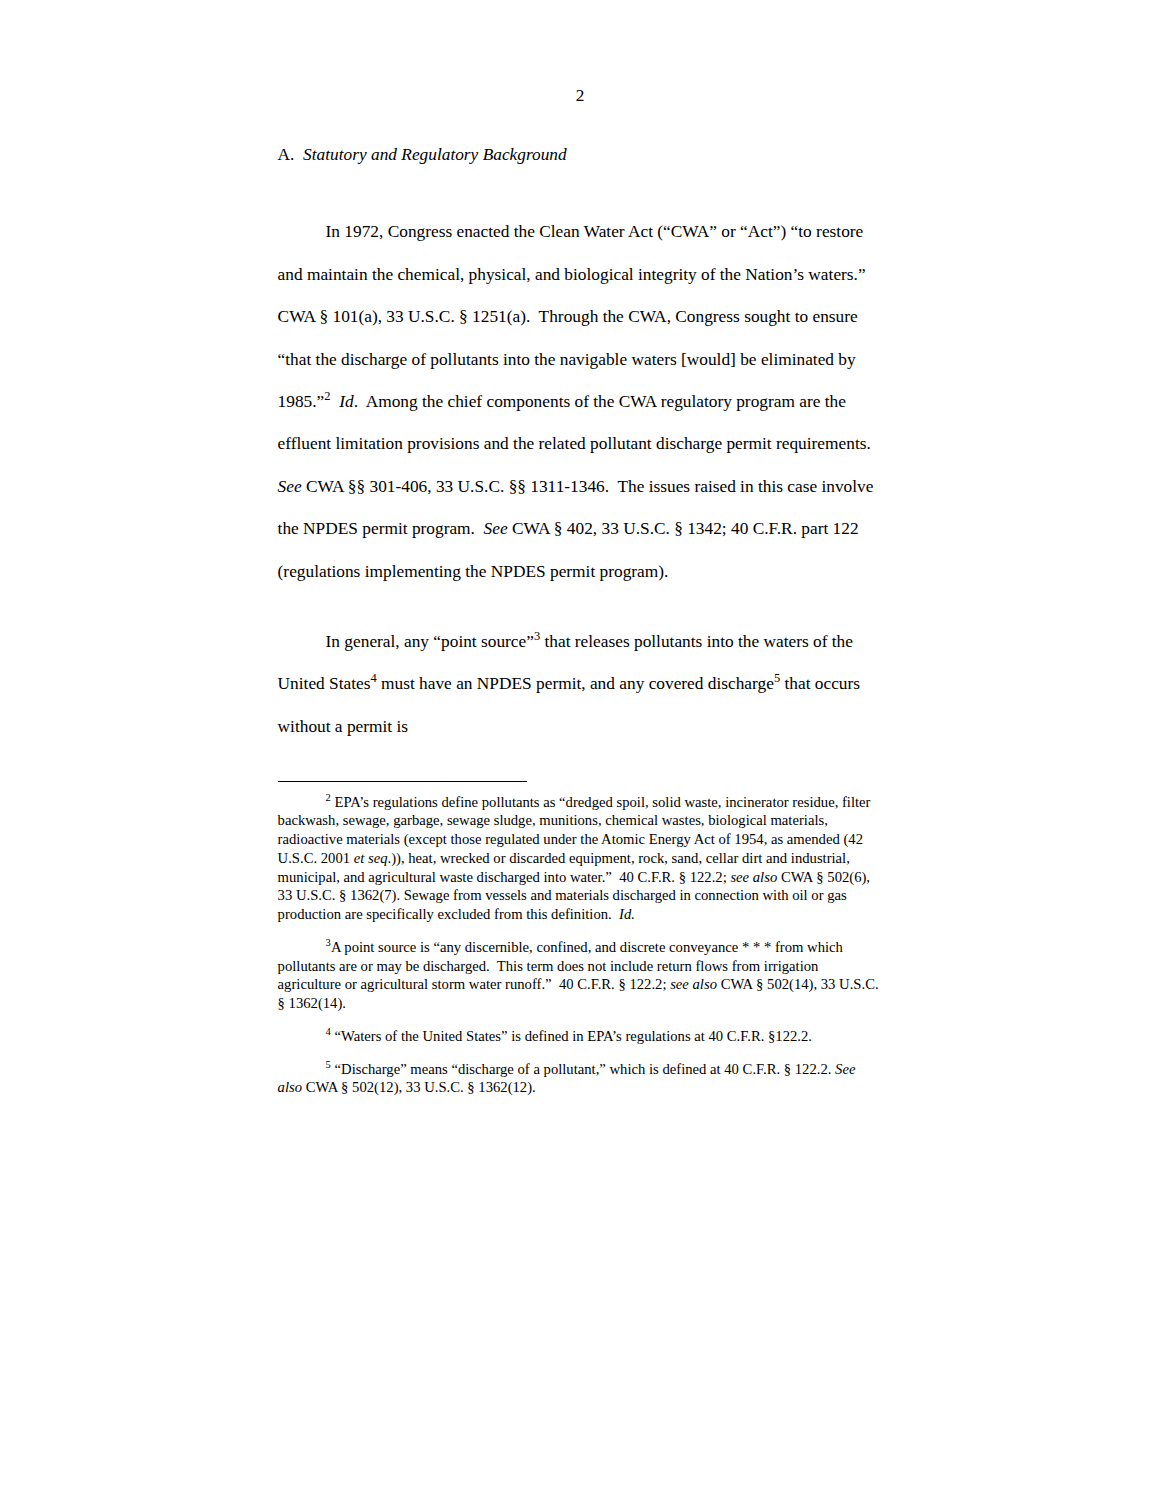2
A. Statutory and Regulatory Background
In 1972, Congress enacted the Clean Water Act (“CWA” or “Act”) “to restore and maintain the chemical, physical, and biological integrity of the Nation’s waters.” CWA § 101(a), 33 U.S.C. § 1251(a). Through the CWA, Congress sought to ensure “that the discharge of pollutants into the navigable waters [would] be eliminated by 1985.”2 Id. Among the chief components of the CWA regulatory program are the effluent limitation provisions and the related pollutant discharge permit requirements. See CWA §§ 301-406, 33 U.S.C. §§ 1311-1346. The issues raised in this case involve the NPDES permit program. See CWA § 402, 33 U.S.C. § 1342; 40 C.F.R. part 122 (regulations implementing the NPDES permit program).
In general, any “point source”3 that releases pollutants into the waters of the United States4 must have an NPDES permit, and any covered discharge5 that occurs without a permit is
2 EPA’s regulations define pollutants as “dredged spoil, solid waste, incinerator residue, filter backwash, sewage, garbage, sewage sludge, munitions, chemical wastes, biological materials, radioactive materials (except those regulated under the Atomic Energy Act of 1954, as amended (42 U.S.C. 2001 et seq.)), heat, wrecked or discarded equipment, rock, sand, cellar dirt and industrial, municipal, and agricultural waste discharged into water.” 40 C.F.R. § 122.2; see also CWA § 502(6), 33 U.S.C. § 1362(7). Sewage from vessels and materials discharged in connection with oil or gas production are specifically excluded from this definition. Id.
3A point source is “any discernible, confined, and discrete conveyance * * * from which pollutants are or may be discharged. This term does not include return flows from irrigation agriculture or agricultural storm water runoff.” 40 C.F.R. § 122.2; see also CWA § 502(14), 33 U.S.C. § 1362(14).
4 “Waters of the United States” is defined in EPA’s regulations at 40 C.F.R. §122.2.
5 “Discharge” means “discharge of a pollutant,” which is defined at 40 C.F.R. § 122.2. See also CWA § 502(12), 33 U.S.C. § 1362(12).